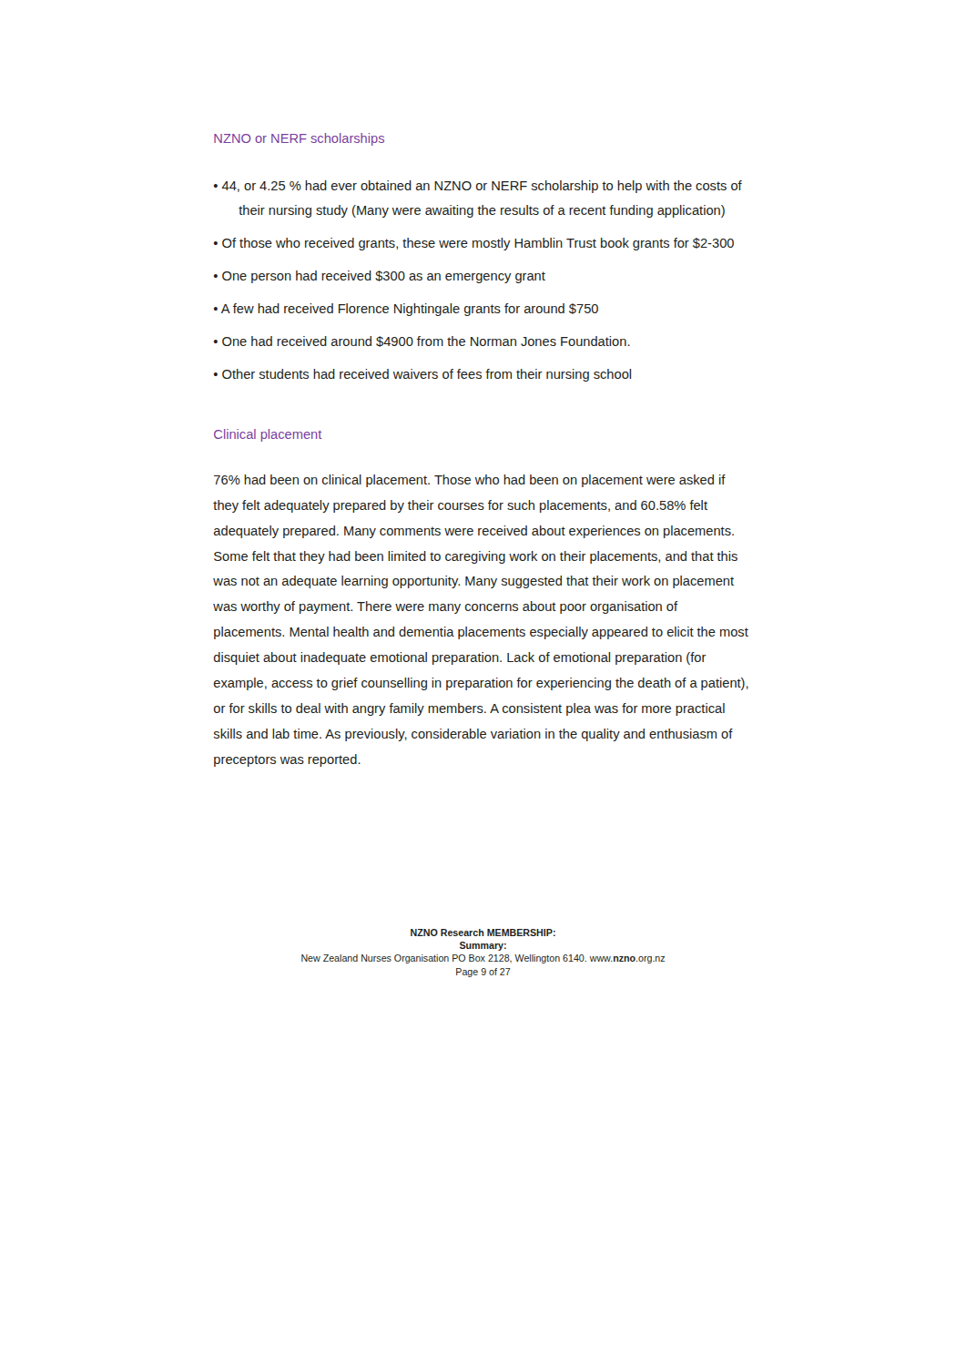NZNO or NERF scholarships
• 44, or 4.25 % had ever obtained an NZNO or NERF scholarship to help with the costs oftheir nursing study (Many were awaiting the results of a recent funding application)
• Of those who received grants, these were mostly Hamblin Trust book grants for $2-300
• One person had received $300 as an emergency grant
• A few had received Florence Nightingale grants for around $750
• One had received around $4900 from the Norman Jones Foundation.
• Other students had received waivers of fees from their nursing school
Clinical placement
76% had been on clinical placement. Those who had been on placement were asked if they felt adequately prepared by their courses for such placements, and 60.58% felt adequately prepared. Many comments were received about experiences on placements. Some felt that they had been limited to caregiving work on their placements, and that this was not an adequate learning opportunity. Many suggested that their work on placement was worthy of payment. There were many concerns about poor organisation of placements. Mental health and dementia placements especially appeared to elicit the most disquiet about inadequate emotional preparation. Lack of emotional preparation (for example, access to grief counselling in preparation for experiencing the death of a patient), or for skills to deal with angry family members. A consistent plea was for more practical skills and lab time. As previously, considerable variation in the quality and enthusiasm of preceptors was reported.
NZNO Research MEMBERSHIP:
Summary:
New Zealand Nurses Organisation PO Box 2128, Wellington 6140. www.nzno.org.nz
Page 9 of 27